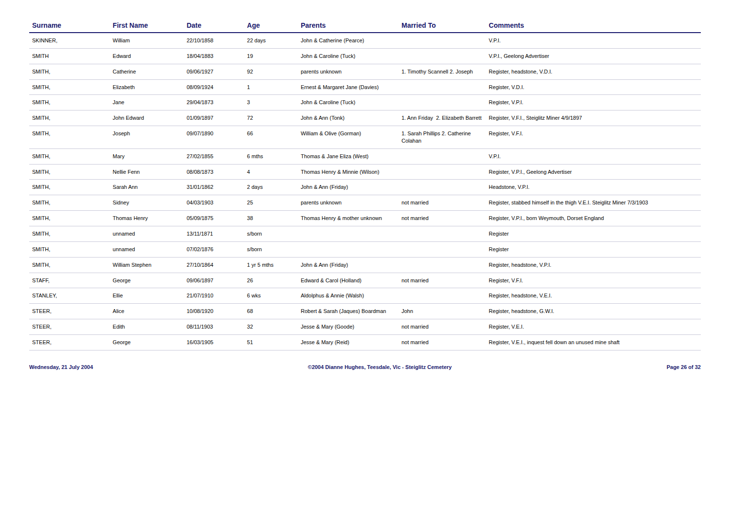| Surname | First Name | Date | Age | Parents | Married To | Comments |
| --- | --- | --- | --- | --- | --- | --- |
| SKINNER, | William | 22/10/1858 | 22 days | John & Catherine (Pearce) | | V.P.I. |
| SMITH | Edward | 18/04/1883 | 19 | John & Caroline (Tuck) | | V.P.I., Geelong Advertiser |
| SMITH, | Catherine | 09/06/1927 | 92 | parents unknown | 1. Timothy Scannell 2. Joseph | Register, headstone, V.D.I. |
| SMITH, | Elizabeth | 08/09/1924 | 1 | Ernest & Margaret Jane (Davies) | | Register, V.D.I. |
| SMITH, | Jane | 29/04/1873 | 3 | John & Caroline (Tuck) | | Register, V.P.I. |
| SMITH, | John Edward | 01/09/1897 | 72 | John & Ann (Tonk) | 1. Ann Friday 2. Elizabeth Barrett | Register, V.F.I., Steiglitz Miner 4/9/1897 |
| SMITH, | Joseph | 09/07/1890 | 66 | William & Olive (Gorman) | 1. Sarah Phillips 2. Catherine Colahan | Register, V.F.I. |
| SMITH, | Mary | 27/02/1855 | 6 mths | Thomas & Jane Eliza (West) | | V.P.I. |
| SMITH, | Nellie Fenn | 08/08/1873 | 4 | Thomas Henry & Minnie (Wilson) | | Register, V.P.I., Geelong Advertiser |
| SMITH, | Sarah Ann | 31/01/1862 | 2 days | John & Ann (Friday) | | Headstone, V.P.I. |
| SMITH, | Sidney | 04/03/1903 | 25 | parents unknown | not married | Register, stabbed himself in the thigh V.E.I. Steiglitz Miner 7/3/1903 |
| SMITH, | Thomas Henry | 05/09/1875 | 38 | Thomas Henry & mother unknown | not married | Register, V.P.I., born Weymouth, Dorset England |
| SMITH, | unnamed | 13/11/1871 | s/born | | | Register |
| SMITH, | unnamed | 07/02/1876 | s/born | | | Register |
| SMITH, | William Stephen | 27/10/1864 | 1 yr 5 mths | John & Ann (Friday) | | Register, headstone, V.P.I. |
| STAFF, | George | 09/06/1897 | 26 | Edward & Carol (Holland) | not married | Register, V.F.I. |
| STANLEY, | Ellie | 21/07/1910 | 6 wks | Aldolphus & Annie (Walsh) | | Register, headstone, V.E.I. |
| STEER, | Alice | 10/08/1920 | 68 | Robert & Sarah (Jaques) Boardman | John | Register, headstone, G.W.I. |
| STEER, | Edith | 08/11/1903 | 32 | Jesse & Mary (Goode) | not married | Register, V.E.I. |
| STEER, | George | 16/03/1905 | 51 | Jesse & Mary (Reid) | not married | Register, V.E.I., inquest fell down an unused mine shaft |
Wednesday, 21 July 2004
©2004 Dianne Hughes, Teesdale, Vic - Steiglitz Cemetery
Page 26 of 32